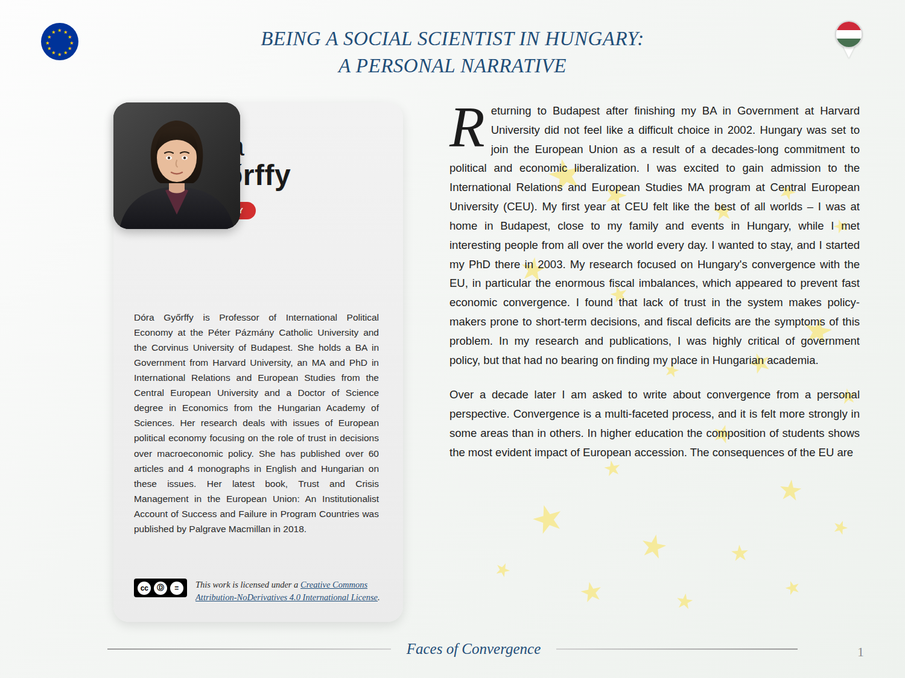★
★
★
★
★
★
★
★
★
★
★
★
★
★
★
★
★
★
★
★
★
★
★ ★ ★ ★ ★ ★ ★ ★ ★ ★ ★ ★
BEING A SOCIAL SCIENTIST IN HUNGARY:
A PERSONAL NARRATIVE
Dóra
Győrffy
HUNGARY
Dóra Győrffy is Professor of International Political Economy at the Péter Pázmány Catholic University and the Corvinus University of Budapest. She holds a BA in Government from Harvard University, an MA and PhD in International Relations and European Studies from the Central European University and a Doctor of Science degree in Economics from the Hungarian Academy of Sciences. Her research deals with issues of European political economy focusing on the role of trust in decisions over macroeconomic policy. She has published over 60 articles and 4 monographs in English and Hungarian on these issues. Her latest book, Trust and Crisis Management in the European Union: An Institutionalist Account of Success and Failure in Program Countries was published by Palgrave Macmillan in 2018.
cc
Ⓓ
=
This work is licensed under a Creative Commons Attribution-NoDerivatives 4.0 International License.
Returning to Budapest after finishing my BA in Government at Harvard University did not feel like a difficult choice in 2002. Hungary was set to join the European Union as a result of a decades-long commitment to political and economic liberalization. I was excited to gain admission to the International Relations and European Studies MA program at Central European University (CEU). My first year at CEU felt like the best of all worlds – I was at home in Budapest, close to my family and events in Hungary, while I met interesting people from all over the world every day. I wanted to stay, and I started my PhD there in 2003. My research focused on Hungary's convergence with the EU, in particular the enormous fiscal imbalances, which appeared to prevent fast economic convergence. I found that lack of trust in the system makes policy-makers prone to short-term decisions, and fiscal deficits are the symptoms of this problem. In my research and publications, I was highly critical of government policy, but that had no bearing on finding my place in Hungarian academia.
Over a decade later I am asked to write about convergence from a personal perspective. Convergence is a multi-faceted process, and it is felt more strongly in some areas than in others. In higher education the composition of students shows the most evident impact of European accession. The consequences of the EU are
Faces of Convergence
1